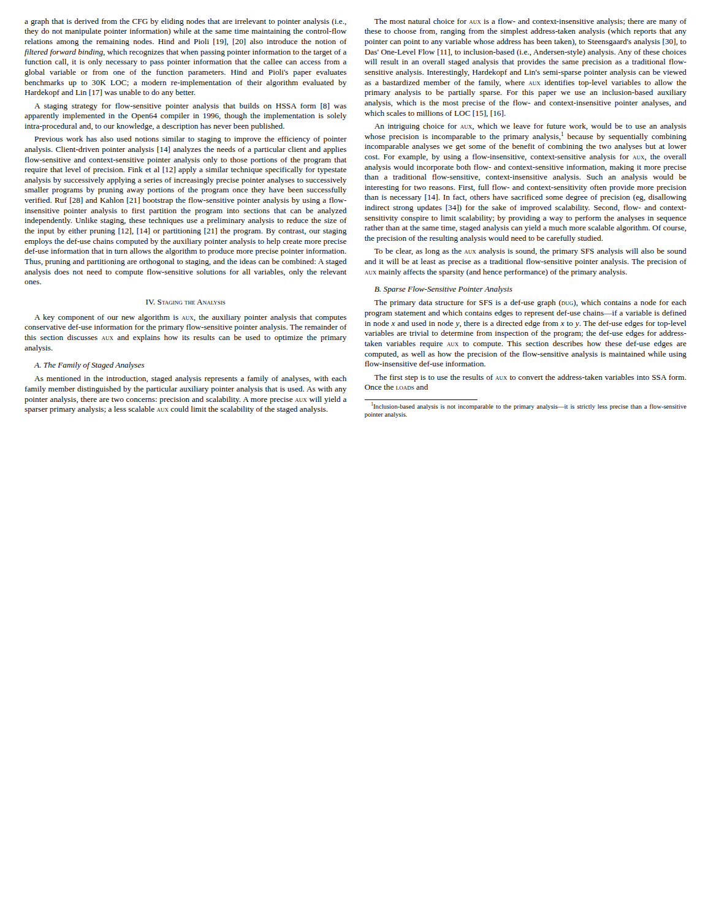a graph that is derived from the CFG by eliding nodes that are irrelevant to pointer analysis (i.e., they do not manipulate pointer information) while at the same time maintaining the control-flow relations among the remaining nodes. Hind and Pioli [19], [20] also introduce the notion of filtered forward binding, which recognizes that when passing pointer information to the target of a function call, it is only necessary to pass pointer information that the callee can access from a global variable or from one of the function parameters. Hind and Pioli's paper evaluates benchmarks up to 30K LOC; a modern re-implementation of their algorithm evaluated by Hardekopf and Lin [17] was unable to do any better.
A staging strategy for flow-sensitive pointer analysis that builds on HSSA form [8] was apparently implemented in the Open64 compiler in 1996, though the implementation is solely intra-procedural and, to our knowledge, a description has never been published.
Previous work has also used notions similar to staging to improve the efficiency of pointer analysis. Client-driven pointer analysis [14] analyzes the needs of a particular client and applies flow-sensitive and context-sensitive pointer analysis only to those portions of the program that require that level of precision. Fink et al [12] apply a similar technique specifically for typestate analysis by successively applying a series of increasingly precise pointer analyses to successively smaller programs by pruning away portions of the program once they have been successfully verified. Ruf [28] and Kahlon [21] bootstrap the flow-sensitive pointer analysis by using a flow-insensitive pointer analysis to first partition the program into sections that can be analyzed independently. Unlike staging, these techniques use a preliminary analysis to reduce the size of the input by either pruning [12], [14] or partitioning [21] the program. By contrast, our staging employs the def-use chains computed by the auxiliary pointer analysis to help create more precise def-use information that in turn allows the algorithm to produce more precise pointer information. Thus, pruning and partitioning are orthogonal to staging, and the ideas can be combined: A staged analysis does not need to compute flow-sensitive solutions for all variables, only the relevant ones.
IV. Staging the Analysis
A key component of our new algorithm is aux, the auxiliary pointer analysis that computes conservative def-use information for the primary flow-sensitive pointer analysis. The remainder of this section discusses aux and explains how its results can be used to optimize the primary analysis.
A. The Family of Staged Analyses
As mentioned in the introduction, staged analysis represents a family of analyses, with each family member distinguished by the particular auxiliary pointer analysis that is used. As with any pointer analysis, there are two concerns: precision and scalability. A more precise aux will yield a sparser primary analysis; a less scalable aux could limit the scalability of the staged analysis.
The most natural choice for aux is a flow- and context-insensitive analysis; there are many of these to choose from, ranging from the simplest address-taken analysis (which reports that any pointer can point to any variable whose address has been taken), to Steensgaard's analysis [30], to Das' One-Level Flow [11], to inclusion-based (i.e., Andersen-style) analysis. Any of these choices will result in an overall staged analysis that provides the same precision as a traditional flow-sensitive analysis. Interestingly, Hardekopf and Lin's semi-sparse pointer analysis can be viewed as a bastardized member of the family, where aux identifies top-level variables to allow the primary analysis to be partially sparse. For this paper we use an inclusion-based auxiliary analysis, which is the most precise of the flow- and context-insensitive pointer analyses, and which scales to millions of LOC [15], [16].
An intriguing choice for aux, which we leave for future work, would be to use an analysis whose precision is incomparable to the primary analysis,1 because by sequentially combining incomparable analyses we get some of the benefit of combining the two analyses but at lower cost. For example, by using a flow-insensitive, context-sensitive analysis for aux, the overall analysis would incorporate both flow- and context-sensitive information, making it more precise than a traditional flow-sensitive, context-insensitive analysis. Such an analysis would be interesting for two reasons. First, full flow- and context-sensitivity often provide more precision than is necessary [14]. In fact, others have sacrificed some degree of precision (eg, disallowing indirect strong updates [34]) for the sake of improved scalability. Second, flow- and context-sensitivity conspire to limit scalability; by providing a way to perform the analyses in sequence rather than at the same time, staged analysis can yield a much more scalable algorithm. Of course, the precision of the resulting analysis would need to be carefully studied.
To be clear, as long as the aux analysis is sound, the primary SFS analysis will also be sound and it will be at least as precise as a traditional flow-sensitive pointer analysis. The precision of aux mainly affects the sparsity (and hence performance) of the primary analysis.
B. Sparse Flow-Sensitive Pointer Analysis
The primary data structure for SFS is a def-use graph (dug), which contains a node for each program statement and which contains edges to represent def-use chains—if a variable is defined in node x and used in node y, there is a directed edge from x to y. The def-use edges for top-level variables are trivial to determine from inspection of the program; the def-use edges for address-taken variables require aux to compute. This section describes how these def-use edges are computed, as well as how the precision of the flow-sensitive analysis is maintained while using flow-insensitive def-use information.
The first step is to use the results of aux to convert the address-taken variables into SSA form. Once the loads and
1Inclusion-based analysis is not incomparable to the primary analysis—it is strictly less precise than a flow-sensitive pointer analysis.